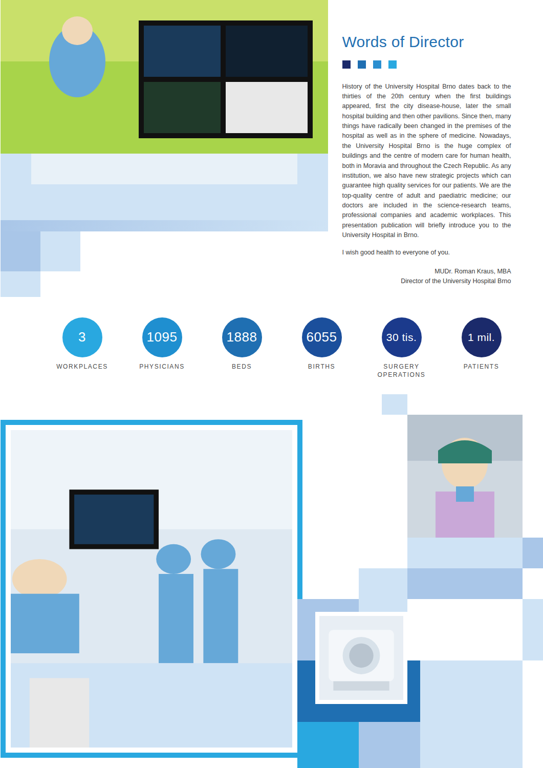Words of Director
History of the University Hospital Brno dates back to the thirties of the 20th century when the first buildings appeared, first the city disease-house, later the small hospital building and then other pavilions. Since then, many things have radically been changed in the premises of the hospital as well as in the sphere of medicine. Nowadays, the University Hospital Brno is the huge complex of buildings and the centre of modern care for human health, both in Moravia and throughout the Czech Republic. As any institution, we also have new strategic projects which can guarantee high quality services for our patients. We are the top-quality centre of adult and paediatric medicine; our doctors are included in the science-research teams, professional companies and academic workplaces. This presentation publication will briefly introduce you to the University Hospital in Brno.
I wish good health to everyone of you.
MUDr. Roman Kraus, MBA
Director of the University Hospital Brno
3
Workplaces
1095
Physicians
1888
Beds
6055
Births
30 tis.
Surgery
Operations
1 mil.
Patients